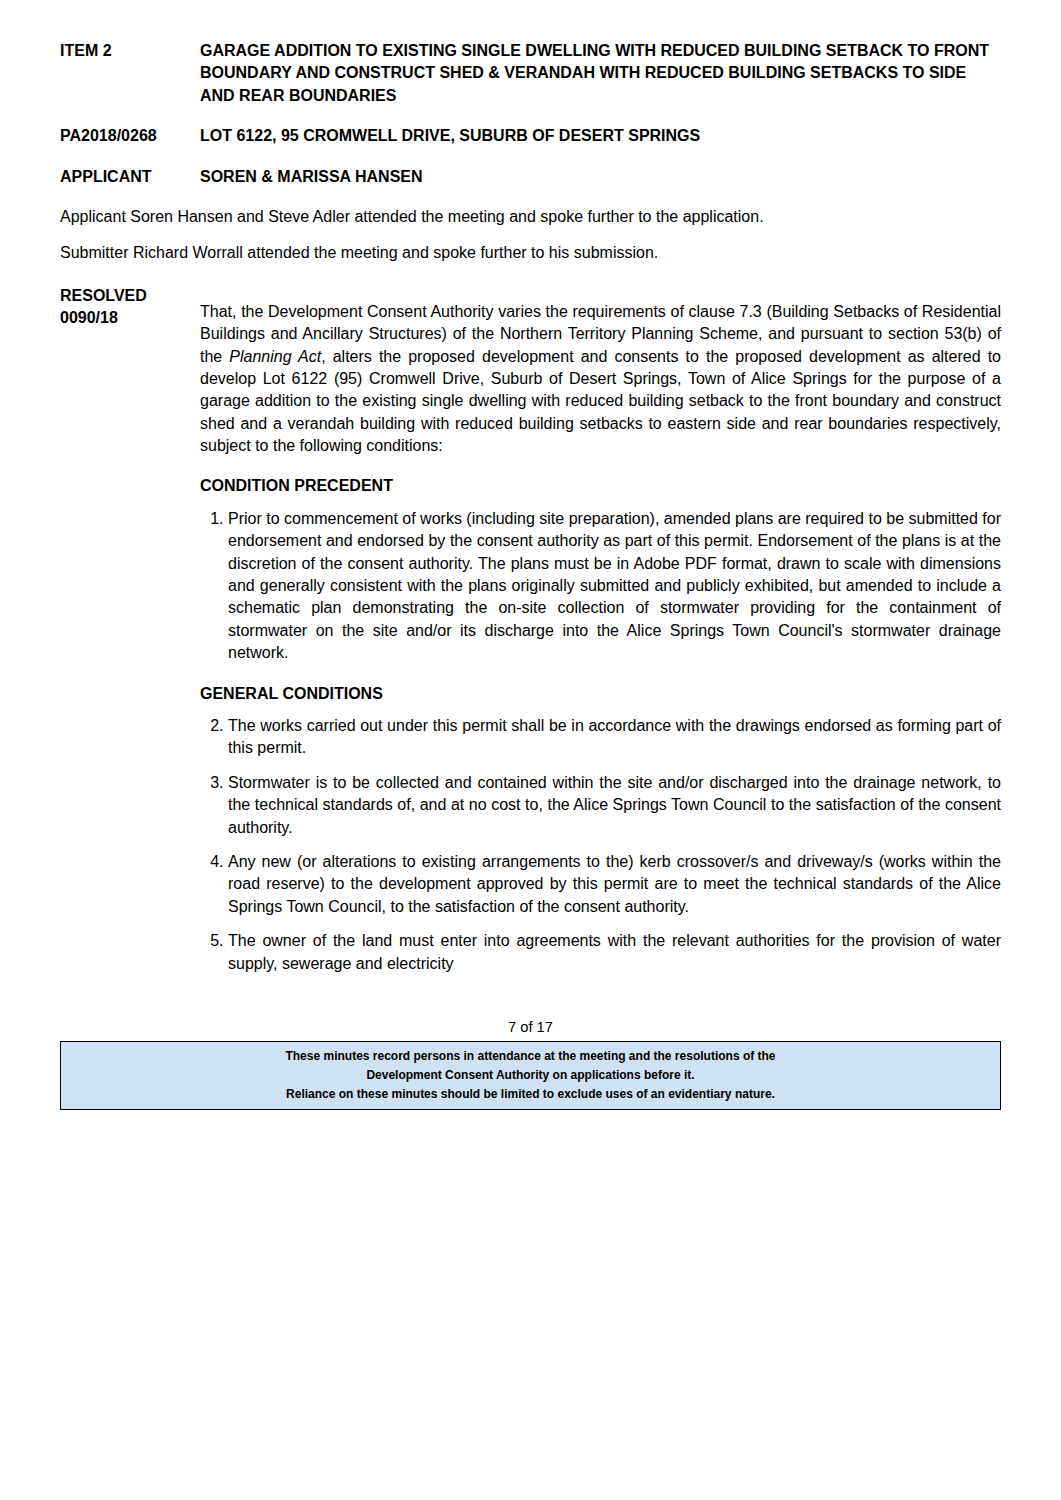ITEM 2
GARAGE ADDITION TO EXISTING SINGLE DWELLING WITH REDUCED BUILDING SETBACK TO FRONT BOUNDARY AND CONSTRUCT SHED & VERANDAH WITH REDUCED BUILDING SETBACKS TO SIDE AND REAR BOUNDARIES
PA2018/0268
LOT 6122, 95 CROMWELL DRIVE, SUBURB OF DESERT SPRINGS
APPLICANT
SOREN & MARISSA HANSEN
Applicant Soren Hansen and Steve Adler attended the meeting and spoke further to the application.
Submitter Richard Worrall attended the meeting and spoke further to his submission.
RESOLVED
0090/18
That, the Development Consent Authority varies the requirements of clause 7.3 (Building Setbacks of Residential Buildings and Ancillary Structures) of the Northern Territory Planning Scheme, and pursuant to section 53(b) of the Planning Act, alters the proposed development and consents to the proposed development as altered to develop Lot 6122 (95) Cromwell Drive, Suburb of Desert Springs, Town of Alice Springs for the purpose of a garage addition to the existing single dwelling with reduced building setback to the front boundary and construct shed and a verandah building with reduced building setbacks to eastern side and rear boundaries respectively, subject to the following conditions:
CONDITION PRECEDENT
Prior to commencement of works (including site preparation), amended plans are required to be submitted for endorsement and endorsed by the consent authority as part of this permit. Endorsement of the plans is at the discretion of the consent authority. The plans must be in Adobe PDF format, drawn to scale with dimensions and generally consistent with the plans originally submitted and publicly exhibited, but amended to include a schematic plan demonstrating the on-site collection of stormwater providing for the containment of stormwater on the site and/or its discharge into the Alice Springs Town Council's stormwater drainage network.
GENERAL CONDITIONS
The works carried out under this permit shall be in accordance with the drawings endorsed as forming part of this permit.
Stormwater is to be collected and contained within the site and/or discharged into the drainage network, to the technical standards of, and at no cost to, the Alice Springs Town Council to the satisfaction of the consent authority.
Any new (or alterations to existing arrangements to the) kerb crossover/s and driveway/s (works within the road reserve) to the development approved by this permit are to meet the technical standards of the Alice Springs Town Council, to the satisfaction of the consent authority.
The owner of the land must enter into agreements with the relevant authorities for the provision of water supply, sewerage and electricity
7 of 17
These minutes record persons in attendance at the meeting and the resolutions of the
Development Consent Authority on applications before it.
Reliance on these minutes should be limited to exclude uses of an evidentiary nature.